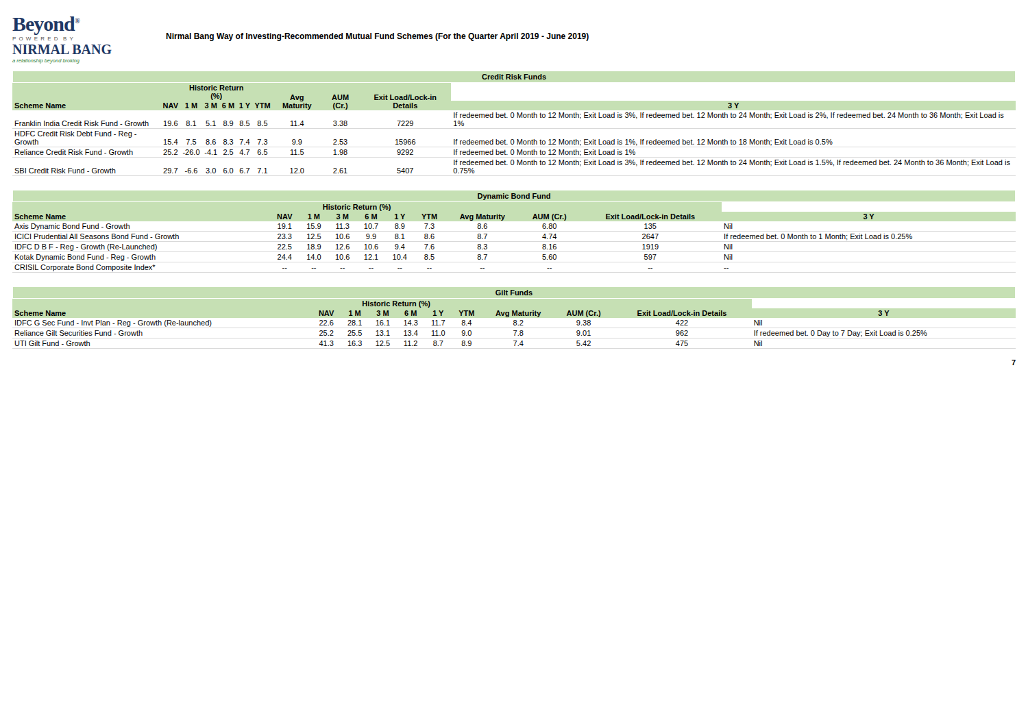Beyond®
P O W E R E D B Y
NIRMAL BANG
a relationship beyond broking
Nirmal Bang Way of Investing-Recommended Mutual Fund Schemes (For the Quarter April 2019 - June 2019)
Credit Risk Funds
| Scheme Name | NAV | Historic Return (%) | YTM | Avg Maturity | AUM (Cr.) | Exit Load/Lock-in Details |
| --- | --- | --- | --- | --- | --- | --- |
| 1 M | 3 M | 6 M | 1 Y | 3 Y |
| Franklin India Credit Risk Fund - Growth | 19.6 | 8.1 | 5.1 | 8.9 | 8.5 | 8.5 | 11.4 | 3.38 | 7229 | If redeemed bet. 0 Month to 12 Month; Exit Load is 3%, If redeemed bet. 12 Month to 24 Month; Exit Load is 2%, If redeemed bet. 24 Month to 36 Month; Exit Load is 1% |
| HDFC Credit Risk Debt Fund - Reg - Growth | 15.4 | 7.5 | 8.6 | 8.3 | 7.4 | 7.3 | 9.9 | 2.53 | 15966 | If redeemed bet. 0 Month to 12 Month; Exit Load is 1%, If redeemed bet. 12 Month to 18 Month; Exit Load is 0.5% |
| Reliance Credit Risk Fund - Growth | 25.2 | -26.0 | -4.1 | 2.5 | 4.7 | 6.5 | 11.5 | 1.98 | 9292 | If redeemed bet. 0 Month to 12 Month; Exit Load is 1% |
| SBI Credit Risk Fund - Growth | 29.7 | -6.6 | 3.0 | 6.0 | 6.7 | 7.1 | 12.0 | 2.61 | 5407 | If redeemed bet. 0 Month to 12 Month; Exit Load is 3%, If redeemed bet. 12 Month to 24 Month; Exit Load is 1.5%, If redeemed bet. 24 Month to 36 Month; Exit Load is 0.75% |
Dynamic Bond Fund
| Scheme Name | NAV | Historic Return (%) | YTM | Avg Maturity | AUM (Cr.) | Exit Load/Lock-in Details |
| --- | --- | --- | --- | --- | --- | --- |
| 1 M | 3 M | 6 M | 1 Y | 3 Y |
| Axis Dynamic Bond Fund - Growth | 19.1 | 15.9 | 11.3 | 10.7 | 8.9 | 7.3 | 8.6 | 6.80 | 135 | Nil |
| ICICI Prudential All Seasons Bond Fund - Growth | 23.3 | 12.5 | 10.6 | 9.9 | 8.1 | 8.6 | 8.7 | 4.74 | 2647 | If redeemed bet. 0 Month to 1 Month; Exit Load is 0.25% |
| IDFC D B F - Reg - Growth (Re-Launched) | 22.5 | 18.9 | 12.6 | 10.6 | 9.4 | 7.6 | 8.3 | 8.16 | 1919 | Nil |
| Kotak Dynamic Bond Fund - Reg - Growth | 24.4 | 14.0 | 10.6 | 12.1 | 10.4 | 8.5 | 8.7 | 5.60 | 597 | Nil |
| CRISIL Corporate Bond Composite Index* | -- | -- | -- | -- | -- | -- | -- | -- | -- | -- |
Gilt Funds
| Scheme Name | NAV | Historic Return (%) | YTM | Avg Maturity | AUM (Cr.) | Exit Load/Lock-in Details |
| --- | --- | --- | --- | --- | --- | --- |
| 1 M | 3 M | 6 M | 1 Y | 3 Y |
| IDFC G Sec Fund - Invt Plan - Reg - Growth (Re-launched) | 22.6 | 28.1 | 16.1 | 14.3 | 11.7 | 8.4 | 8.2 | 9.38 | 422 | Nil |
| Reliance Gilt Securities Fund - Growth | 25.2 | 25.5 | 13.1 | 13.4 | 11.0 | 9.0 | 7.8 | 9.01 | 962 | If redeemed bet. 0 Day to 7 Day; Exit Load is 0.25% |
| UTI Gilt Fund - Growth | 41.3 | 16.3 | 12.5 | 11.2 | 8.7 | 8.9 | 7.4 | 5.42 | 475 | Nil |
7